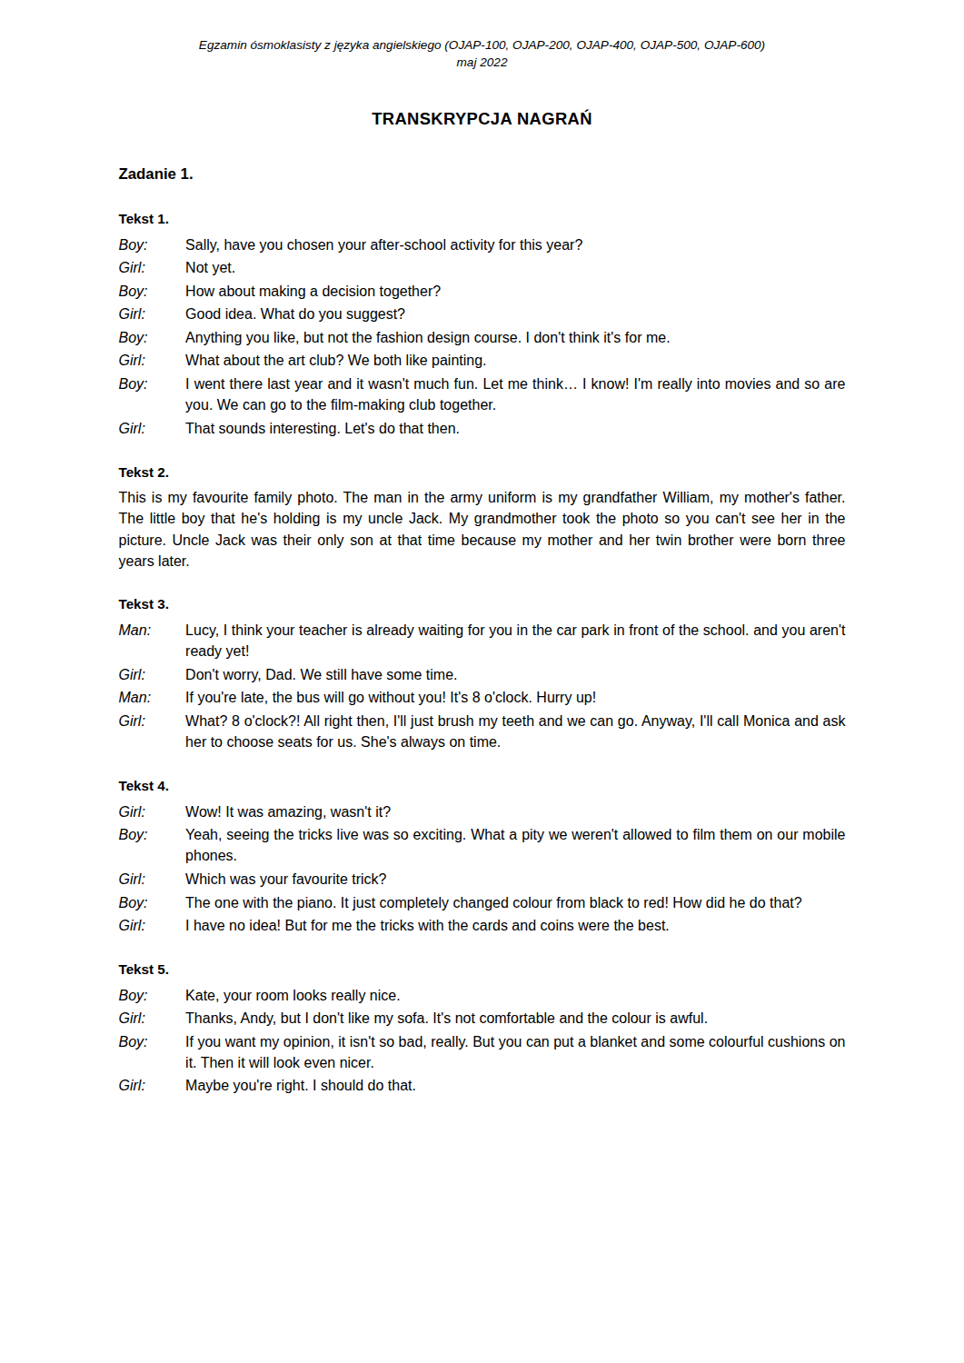Egzamin ósmoklasisty z języka angielskiego (OJAP-100, OJAP-200, OJAP-400, OJAP-500, OJAP-600)
maj 2022
TRANSKRYPCJA NAGRAŃ
Zadanie 1.
Tekst 1.
Boy:
Sally, have you chosen your after-school activity for this year?
Girl:
Not yet.
Boy:
How about making a decision together?
Girl:
Good idea. What do you suggest?
Boy:
Anything you like, but not the fashion design course. I don't think it's for me.
Girl:
What about the art club? We both like painting.
Boy:
I went there last year and it wasn't much fun. Let me think… I know! I'm really into movies and so are you. We can go to the film-making club together.
Girl:
That sounds interesting. Let's do that then.
Tekst 2.
This is my favourite family photo. The man in the army uniform is my grandfather William, my mother's father. The little boy that he's holding is my uncle Jack. My grandmother took the photo so you can't see her in the picture. Uncle Jack was their only son at that time because my mother and her twin brother were born three years later.
Tekst 3.
Man:
Lucy, I think your teacher is already waiting for you in the car park in front of the school. and you aren't ready yet!
Girl:
Don't worry, Dad. We still have some time.
Man:
If you're late, the bus will go without you! It's 8 o'clock. Hurry up!
Girl:
What? 8 o'clock?! All right then, I'll just brush my teeth and we can go. Anyway, I'll call Monica and ask her to choose seats for us. She's always on time.
Tekst 4.
Girl:
Wow! It was amazing, wasn't it?
Boy:
Yeah, seeing the tricks live was so exciting. What a pity we weren't allowed to film them on our mobile phones.
Girl:
Which was your favourite trick?
Boy:
The one with the piano. It just completely changed colour from black to red! How did he do that?
Girl:
I have no idea! But for me the tricks with the cards and coins were the best.
Tekst 5.
Boy:
Kate, your room looks really nice.
Girl:
Thanks, Andy, but I don't like my sofa. It's not comfortable and the colour is awful.
Boy:
If you want my opinion, it isn't so bad, really. But you can put a blanket and some colourful cushions on it. Then it will look even nicer.
Girl:
Maybe you're right. I should do that.